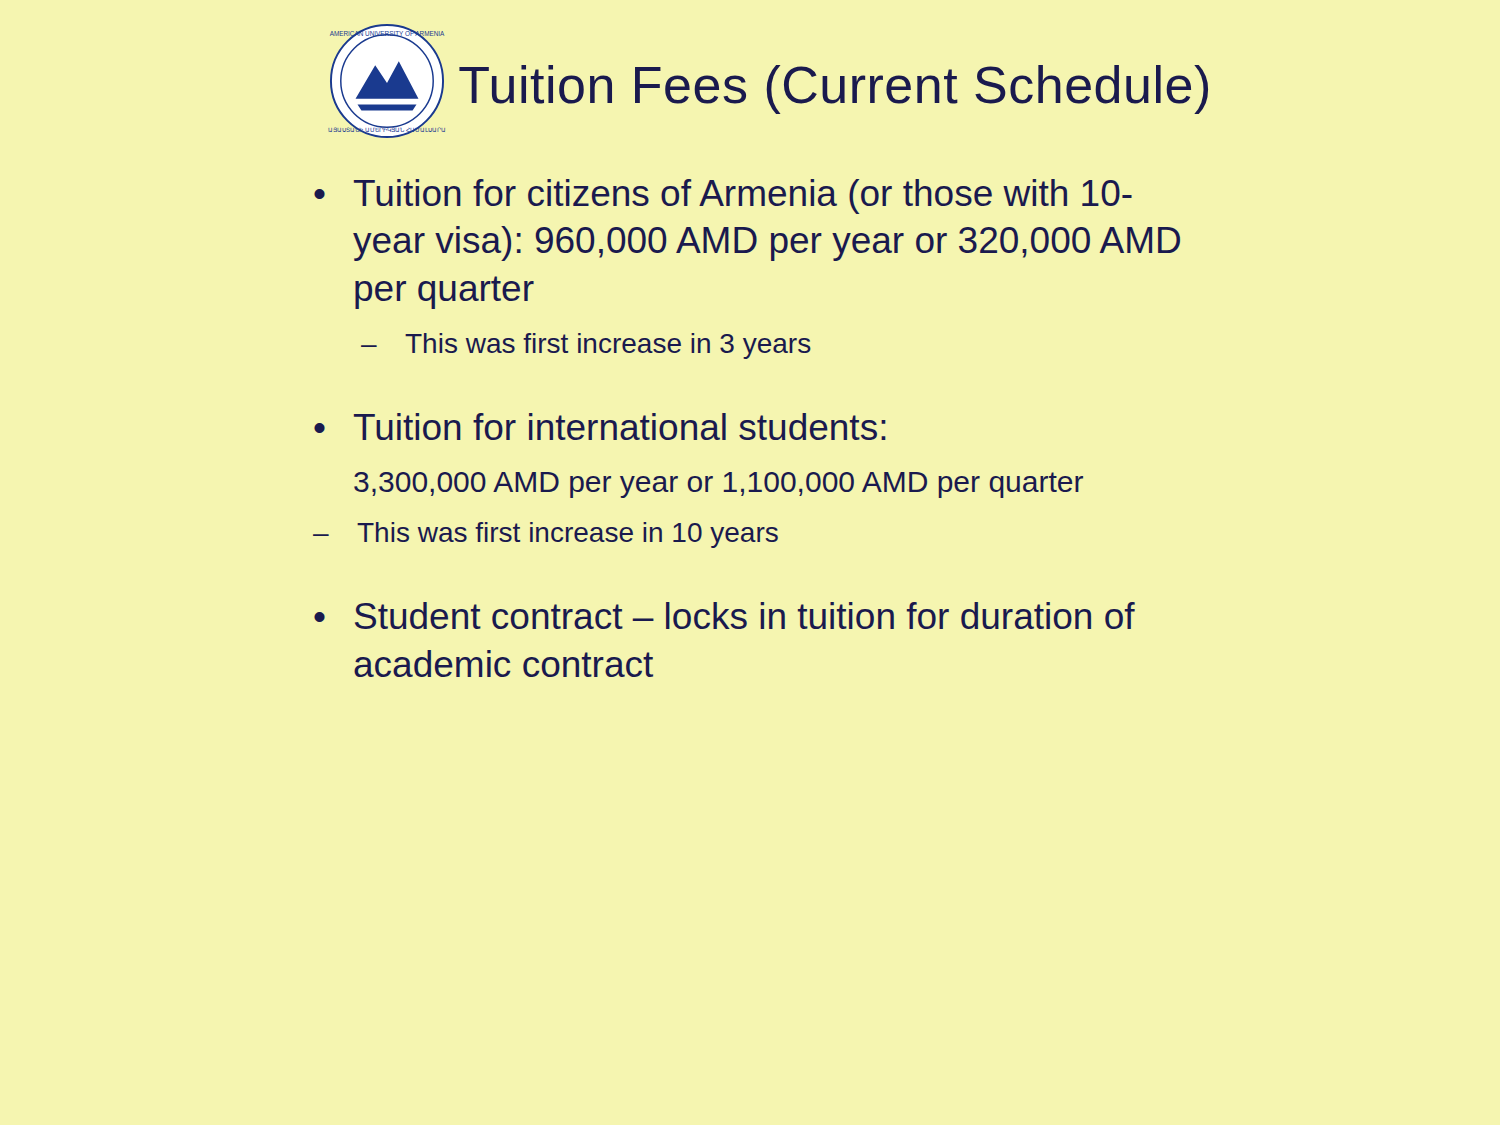AMERICAN UNIVERSITY OF ARMENIA ՀԱՅԱՍՏԱՆԻ ԱՄԵՐԻԿՅԱՆ ՀԱՄԱԼՍԱՐԱՆ
Tuition Fees (Current Schedule)
Tuition for citizens of Armenia (or those with 10-year visa): 960,000 AMD per year or 320,000 AMD per quarter
This was first increase in 3 years
Tuition for international students:
3,300,000 AMD per year or 1,100,000 AMD per quarter
This was first increase in 10 years
Student contract – locks in tuition for duration of academic contract